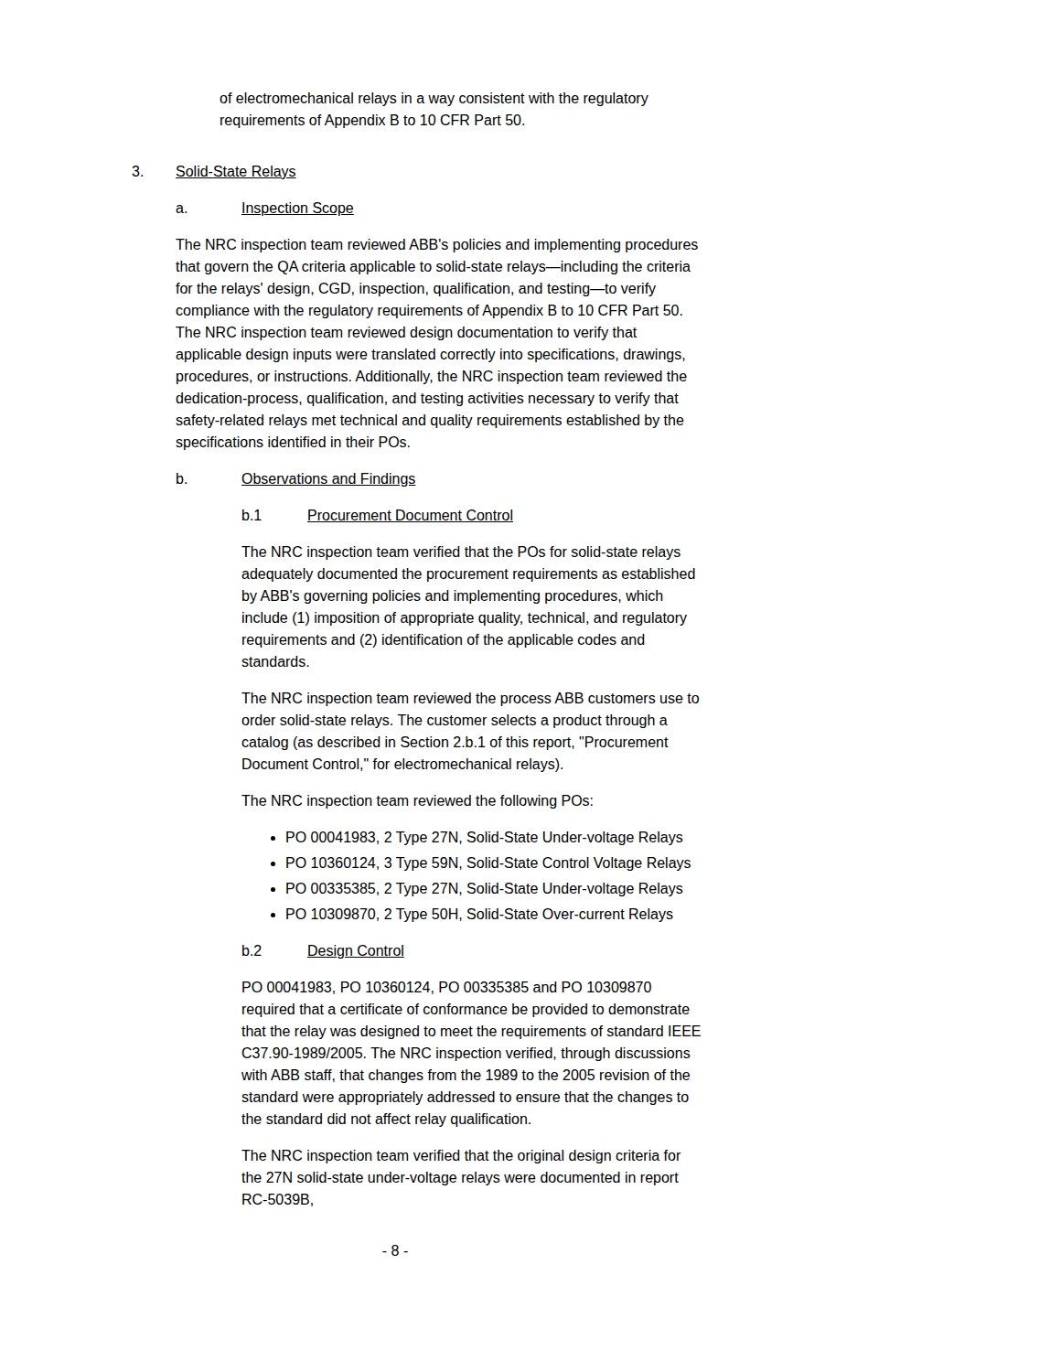of electromechanical relays in a way consistent with the regulatory requirements of Appendix B to 10 CFR Part 50.
3. Solid-State Relays
a. Inspection Scope
The NRC inspection team reviewed ABB's policies and implementing procedures that govern the QA criteria applicable to solid-state relays—including the criteria for the relays' design, CGD, inspection, qualification, and testing—to verify compliance with the regulatory requirements of Appendix B to 10 CFR Part 50. The NRC inspection team reviewed design documentation to verify that applicable design inputs were translated correctly into specifications, drawings, procedures, or instructions. Additionally, the NRC inspection team reviewed the dedication-process, qualification, and testing activities necessary to verify that safety-related relays met technical and quality requirements established by the specifications identified in their POs.
b. Observations and Findings
b.1 Procurement Document Control
The NRC inspection team verified that the POs for solid-state relays adequately documented the procurement requirements as established by ABB's governing policies and implementing procedures, which include (1) imposition of appropriate quality, technical, and regulatory requirements and (2) identification of the applicable codes and standards.
The NRC inspection team reviewed the process ABB customers use to order solid-state relays. The customer selects a product through a catalog (as described in Section 2.b.1 of this report, "Procurement Document Control," for electromechanical relays).
The NRC inspection team reviewed the following POs:
PO 00041983, 2 Type 27N, Solid-State Under-voltage Relays
PO 10360124, 3 Type 59N, Solid-State Control Voltage Relays
PO 00335385, 2 Type 27N, Solid-State Under-voltage Relays
PO 10309870, 2 Type 50H, Solid-State Over-current Relays
b.2 Design Control
PO 00041983, PO 10360124, PO 00335385 and PO 10309870 required that a certificate of conformance be provided to demonstrate that the relay was designed to meet the requirements of standard IEEE C37.90-1989/2005. The NRC inspection verified, through discussions with ABB staff, that changes from the 1989 to the 2005 revision of the standard were appropriately addressed to ensure that the changes to the standard did not affect relay qualification.
The NRC inspection team verified that the original design criteria for the 27N solid-state under-voltage relays were documented in report RC-5039B,
- 8 -